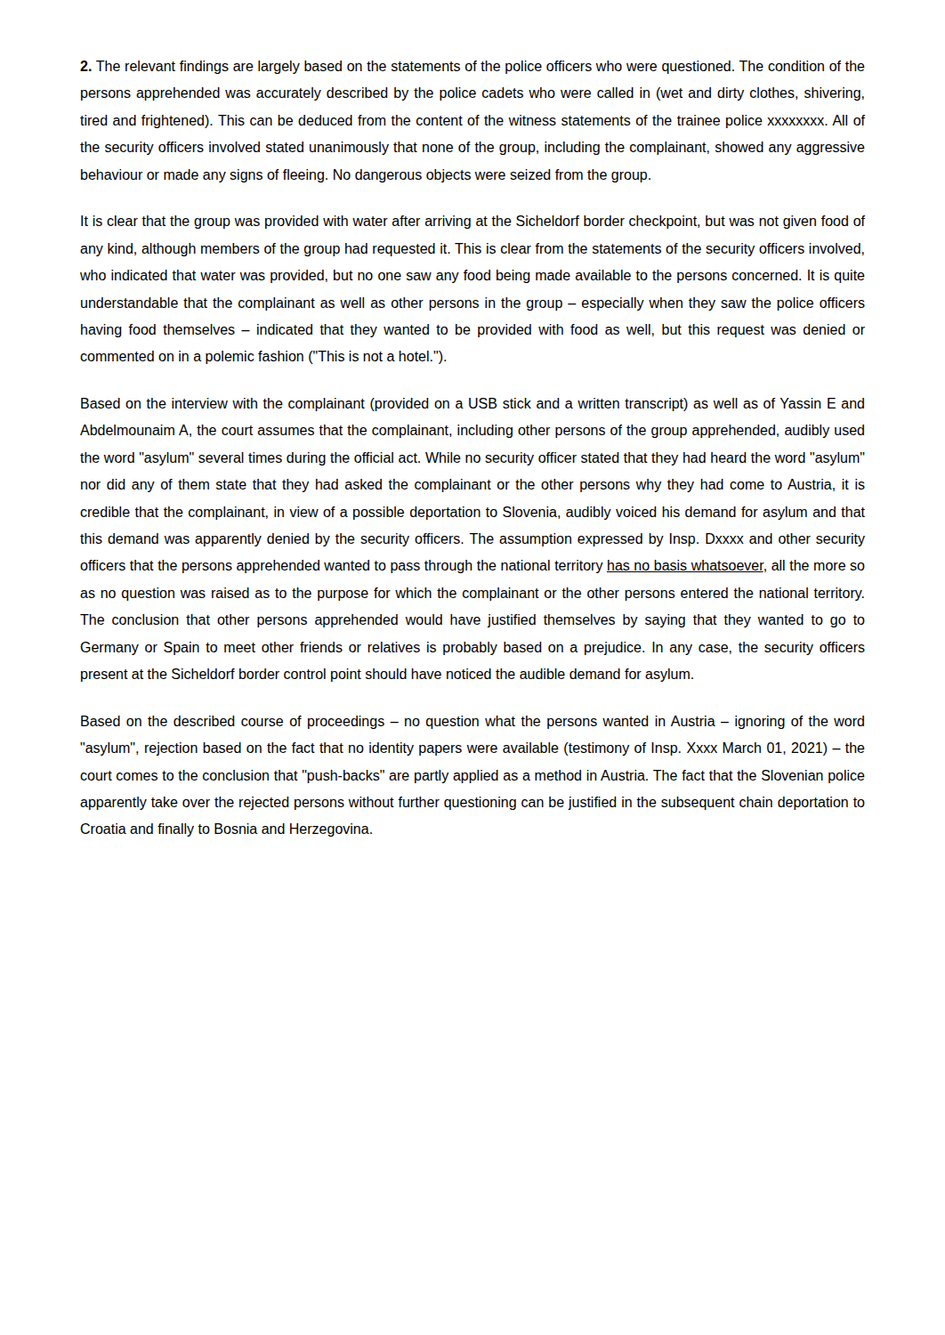2. The relevant findings are largely based on the statements of the police officers who were questioned. The condition of the persons apprehended was accurately described by the police cadets who were called in (wet and dirty clothes, shivering, tired and frightened). This can be deduced from the content of the witness statements of the trainee police xxxxxxxx. All of the security officers involved stated unanimously that none of the group, including the complainant, showed any aggressive behaviour or made any signs of fleeing. No dangerous objects were seized from the group.
It is clear that the group was provided with water after arriving at the Sicheldorf border checkpoint, but was not given food of any kind, although members of the group had requested it. This is clear from the statements of the security officers involved, who indicated that water was provided, but no one saw any food being made available to the persons concerned. It is quite understandable that the complainant as well as other persons in the group – especially when they saw the police officers having food themselves – indicated that they wanted to be provided with food as well, but this request was denied or commented on in a polemic fashion ("This is not a hotel.").
Based on the interview with the complainant (provided on a USB stick and a written transcript) as well as of Yassin E and Abdelmounaim A, the court assumes that the complainant, including other persons of the group apprehended, audibly used the word "asylum" several times during the official act. While no security officer stated that they had heard the word "asylum" nor did any of them state that they had asked the complainant or the other persons why they had come to Austria, it is credible that the complainant, in view of a possible deportation to Slovenia, audibly voiced his demand for asylum and that this demand was apparently denied by the security officers. The assumption expressed by Insp. Dxxxx and other security officers that the persons apprehended wanted to pass through the national territory has no basis whatsoever, all the more so as no question was raised as to the purpose for which the complainant or the other persons entered the national territory. The conclusion that other persons apprehended would have justified themselves by saying that they wanted to go to Germany or Spain to meet other friends or relatives is probably based on a prejudice. In any case, the security officers present at the Sicheldorf border control point should have noticed the audible demand for asylum.
Based on the described course of proceedings – no question what the persons wanted in Austria – ignoring of the word "asylum", rejection based on the fact that no identity papers were available (testimony of Insp. Xxxx March 01, 2021) – the court comes to the conclusion that "push-backs" are partly applied as a method in Austria. The fact that the Slovenian police apparently take over the rejected persons without further questioning can be justified in the subsequent chain deportation to Croatia and finally to Bosnia and Herzegovina.